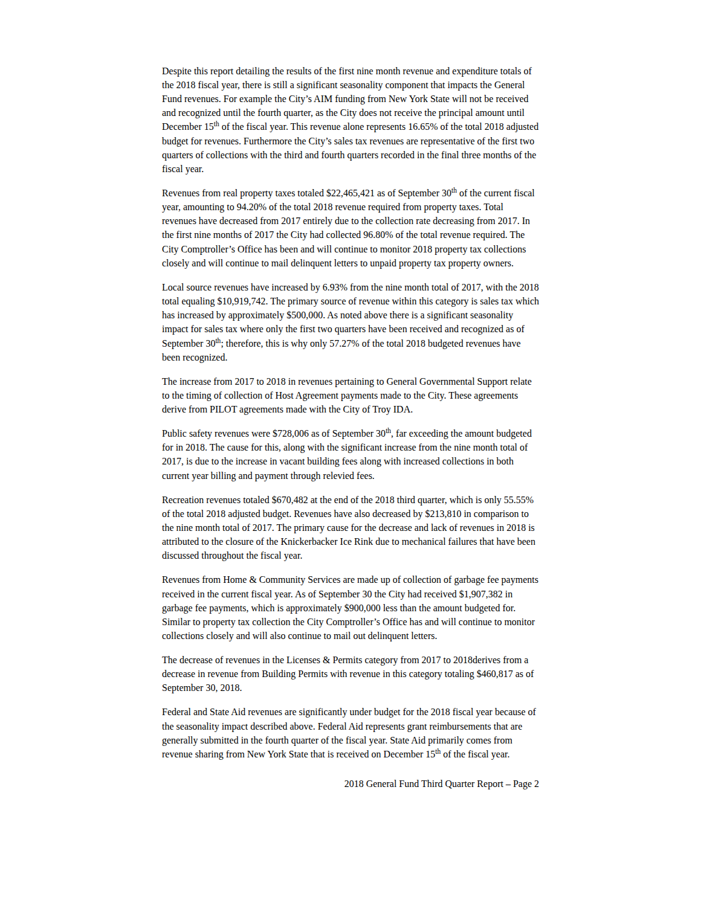Despite this report detailing the results of the first nine month revenue and expenditure totals of the 2018 fiscal year, there is still a significant seasonality component that impacts the General Fund revenues. For example the City’s AIM funding from New York State will not be received and recognized until the fourth quarter, as the City does not receive the principal amount until December 15th of the fiscal year. This revenue alone represents 16.65% of the total 2018 adjusted budget for revenues. Furthermore the City’s sales tax revenues are representative of the first two quarters of collections with the third and fourth quarters recorded in the final three months of the fiscal year.
Revenues from real property taxes totaled $22,465,421 as of September 30th of the current fiscal year, amounting to 94.20% of the total 2018 revenue required from property taxes. Total revenues have decreased from 2017 entirely due to the collection rate decreasing from 2017. In the first nine months of 2017 the City had collected 96.80% of the total revenue required. The City Comptroller’s Office has been and will continue to monitor 2018 property tax collections closely and will continue to mail delinquent letters to unpaid property tax property owners.
Local source revenues have increased by 6.93% from the nine month total of 2017, with the 2018 total equaling $10,919,742. The primary source of revenue within this category is sales tax which has increased by approximately $500,000. As noted above there is a significant seasonality impact for sales tax where only the first two quarters have been received and recognized as of September 30th; therefore, this is why only 57.27% of the total 2018 budgeted revenues have been recognized.
The increase from 2017 to 2018 in revenues pertaining to General Governmental Support relate to the timing of collection of Host Agreement payments made to the City. These agreements derive from PILOT agreements made with the City of Troy IDA.
Public safety revenues were $728,006 as of September 30th, far exceeding the amount budgeted for in 2018. The cause for this, along with the significant increase from the nine month total of 2017, is due to the increase in vacant building fees along with increased collections in both current year billing and payment through relevied fees.
Recreation revenues totaled $670,482 at the end of the 2018 third quarter, which is only 55.55% of the total 2018 adjusted budget. Revenues have also decreased by $213,810 in comparison to the nine month total of 2017. The primary cause for the decrease and lack of revenues in 2018 is attributed to the closure of the Knickerbacker Ice Rink due to mechanical failures that have been discussed throughout the fiscal year.
Revenues from Home & Community Services are made up of collection of garbage fee payments received in the current fiscal year. As of September 30 the City had received $1,907,382 in garbage fee payments, which is approximately $900,000 less than the amount budgeted for. Similar to property tax collection the City Comptroller’s Office has and will continue to monitor collections closely and will also continue to mail out delinquent letters.
The decrease of revenues in the Licenses & Permits category from 2017 to 2018derives from a decrease in revenue from Building Permits with revenue in this category totaling $460,817 as of September 30, 2018.
Federal and State Aid revenues are significantly under budget for the 2018 fiscal year because of the seasonality impact described above. Federal Aid represents grant reimbursements that are generally submitted in the fourth quarter of the fiscal year. State Aid primarily comes from revenue sharing from New York State that is received on December 15th of the fiscal year.
2018 General Fund Third Quarter Report – Page 2